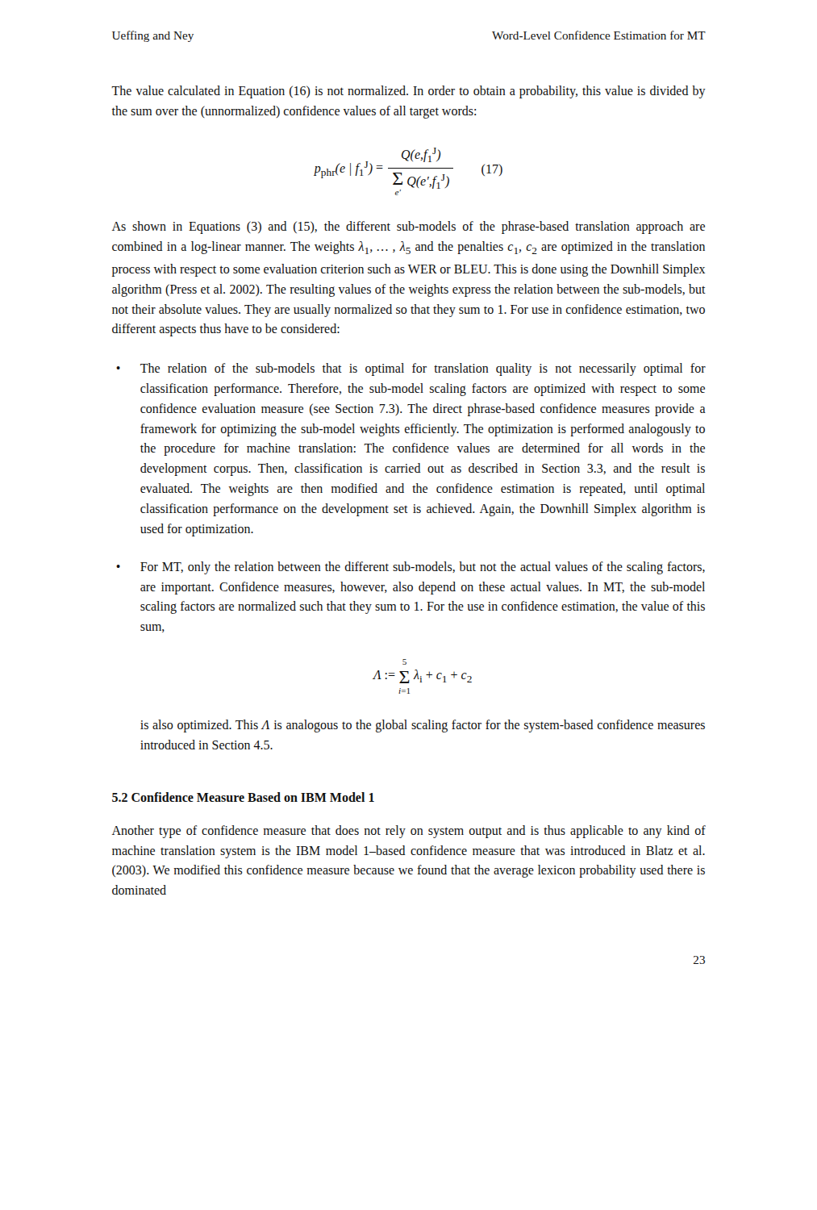Ueffing and Ney
Word-Level Confidence Estimation for MT
The value calculated in Equation (16) is not normalized. In order to obtain a probability, this value is divided by the sum over the (unnormalized) confidence values of all target words:
pphr(e | f1J) = Q(e,f1J) Σ e′ Q(e′,f1J)
(17)
As shown in Equations (3) and (15), the different sub-models of the phrase-based translation approach are combined in a log-linear manner. The weights λ1, … , λ5 and the penalties c1, c2 are optimized in the translation process with respect to some evaluation criterion such as WER or BLEU. This is done using the Downhill Simplex algorithm (Press et al. 2002). The resulting values of the weights express the relation between the sub-models, but not their absolute values. They are usually normalized so that they sum to 1. For use in confidence estimation, two different aspects thus have to be considered:
• The relation of the sub-models that is optimal for translation quality is not necessarily optimal for classification performance. Therefore, the sub-model scaling factors are optimized with respect to some confidence evaluation measure (see Section 7.3). The direct phrase-based confidence measures provide a framework for optimizing the sub-model weights efficiently. The optimization is performed analogously to the procedure for machine translation: The confidence values are determined for all words in the development corpus. Then, classification is carried out as described in Section 3.3, and the result is evaluated. The weights are then modified and the confidence estimation is repeated, until optimal classification performance on the development set is achieved. Again, the Downhill Simplex algorithm is used for optimization.
•
For MT, only the relation between the different sub-models, but not the actual values of the scaling factors, are important. Confidence measures, however, also depend on these actual values. In MT, the sub-model scaling factors are normalized such that they sum to 1. For the use in confidence estimation, the value of this sum,
Λ := 5 Σ i=1 λi + c1 + c2
is also optimized. This Λ is analogous to the global scaling factor for the system-based confidence measures introduced in Section 4.5.
5.2 Confidence Measure Based on IBM Model 1
Another type of confidence measure that does not rely on system output and is thus applicable to any kind of machine translation system is the IBM model 1–based confidence measure that was introduced in Blatz et al. (2003). We modified this confidence measure because we found that the average lexicon probability used there is dominated
23